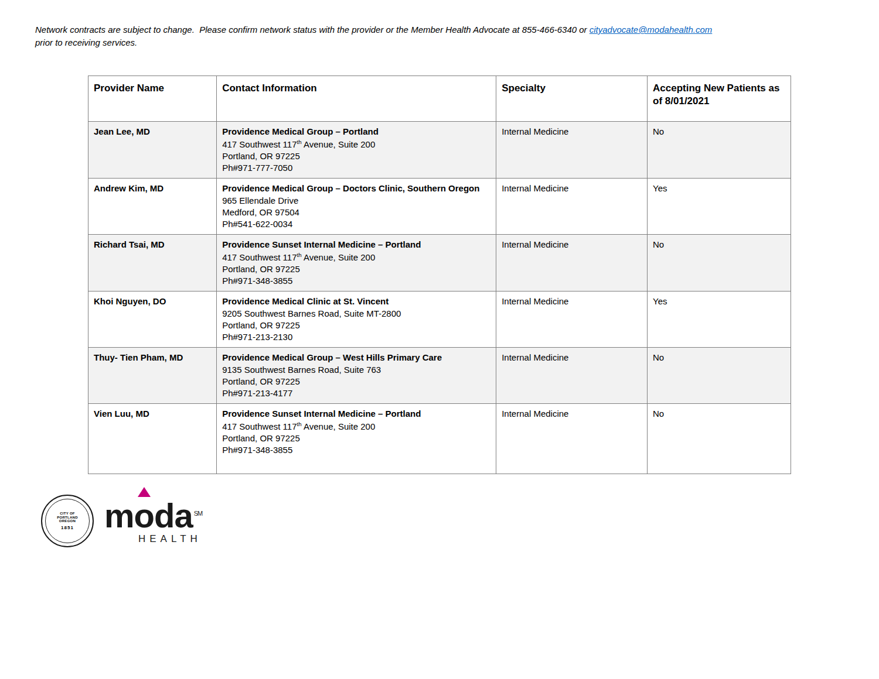Network contracts are subject to change. Please confirm network status with the provider or the Member Health Advocate at 855-466-6340 or cityadvocate@modahealth.com prior to receiving services.
| Provider Name | Contact Information | Specialty | Accepting New Patients as of 8/01/2021 |
| --- | --- | --- | --- |
| Jean Lee, MD | Providence Medical Group – Portland 417 Southwest 117 th Avenue, Suite 200 Portland, OR 97225 Ph#971-777-7050 | Internal Medicine | No |
| Andrew Kim, MD | Providence Medical Group – Doctors Clinic, Southern Oregon 965 Ellendale Drive Medford, OR 97504 Ph#541-622-0034 | Internal Medicine | Yes |
| Richard Tsai, MD | Providence Sunset Internal Medicine – Portland 417 Southwest 117 th Avenue, Suite 200 Portland, OR 97225 Ph#971-348-3855 | Internal Medicine | No |
| Khoi Nguyen, DO | Providence Medical Clinic at St. Vincent 9205 Southwest Barnes Road, Suite MT-2800 Portland, OR 97225 Ph#971-213-2130 | Internal Medicine | Yes |
| Thuy- Tien Pham, MD | Providence Medical Group – West Hills Primary Care 9135 Southwest Barnes Road, Suite 763 Portland, OR 97225 Ph#971-213-4177 | Internal Medicine | No |
| Vien Luu, MD | Providence Sunset Internal Medicine – Portland 417 Southwest 117 th Avenue, Suite 200 Portland, OR 97225 Ph#971-348-3855 | Internal Medicine | No |
City of
Portland
Oregon 1851
modaSM
HEALTH